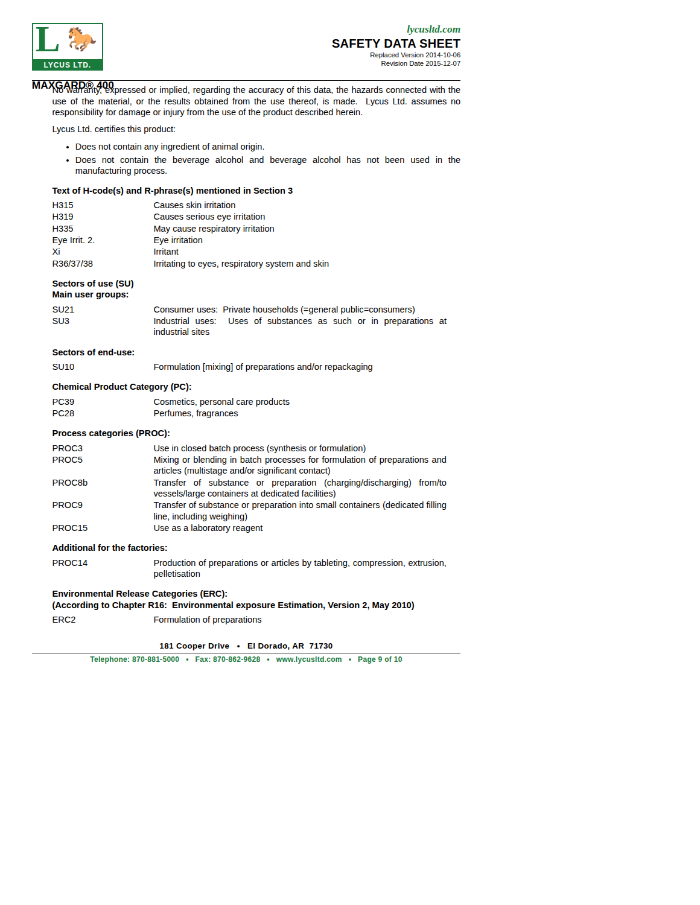L 🐎
LYCUS LTD.
lycusltd.com
SAFETY DATA SHEET
Replaced Version 2014-10-06
Revision Date 2015-12-07
MAXGARD® 400
No warranty, expressed or implied, regarding the accuracy of this data, the hazards connected with the use of the material, or the results obtained from the use thereof, is made. Lycus Ltd. assumes no responsibility for damage or injury from the use of the product described herein.
Lycus Ltd. certifies this product:
Does not contain any ingredient of animal origin.
Does not contain the beverage alcohol and beverage alcohol has not been used in the manufacturing process.
Text of H-code(s) and R-phrase(s) mentioned in Section 3
| H315 | Causes skin irritation |
| H319 | Causes serious eye irritation |
| H335 | May cause respiratory irritation |
| Eye Irrit. 2. | Eye irritation |
| Xi | Irritant |
| R36/37/38 | Irritating to eyes, respiratory system and skin |
Sectors of use (SU)
Main user groups:
| SU21 | Consumer uses: Private households (=general public=consumers) |
| SU3 | Industrial uses: Uses of substances as such or in preparations at industrial sites |
Sectors of end-use:
| SU10 | Formulation [mixing] of preparations and/or repackaging |
Chemical Product Category (PC):
| PC39 | Cosmetics, personal care products |
| PC28 | Perfumes, fragrances |
Process categories (PROC):
| PROC3 | Use in closed batch process (synthesis or formulation) |
| PROC5 | Mixing or blending in batch processes for formulation of preparations and articles (multistage and/or significant contact) |
| PROC8b | Transfer of substance or preparation (charging/discharging) from/to vessels/large containers at dedicated facilities) |
| PROC9 | Transfer of substance or preparation into small containers (dedicated filling line, including weighing) |
| PROC15 | Use as a laboratory reagent |
Additional for the factories:
| PROC14 | Production of preparations or articles by tableting, compression, extrusion, pelletisation |
Environmental Release Categories (ERC):
(According to Chapter R16: Environmental exposure Estimation, Version 2, May 2010)
| ERC2 | Formulation of preparations |
181 Cooper Drive • El Dorado, AR 71730
Telephone: 870-881-5000 • Fax: 870-862-9628 • www.lycusltd.com • Page 9 of 10